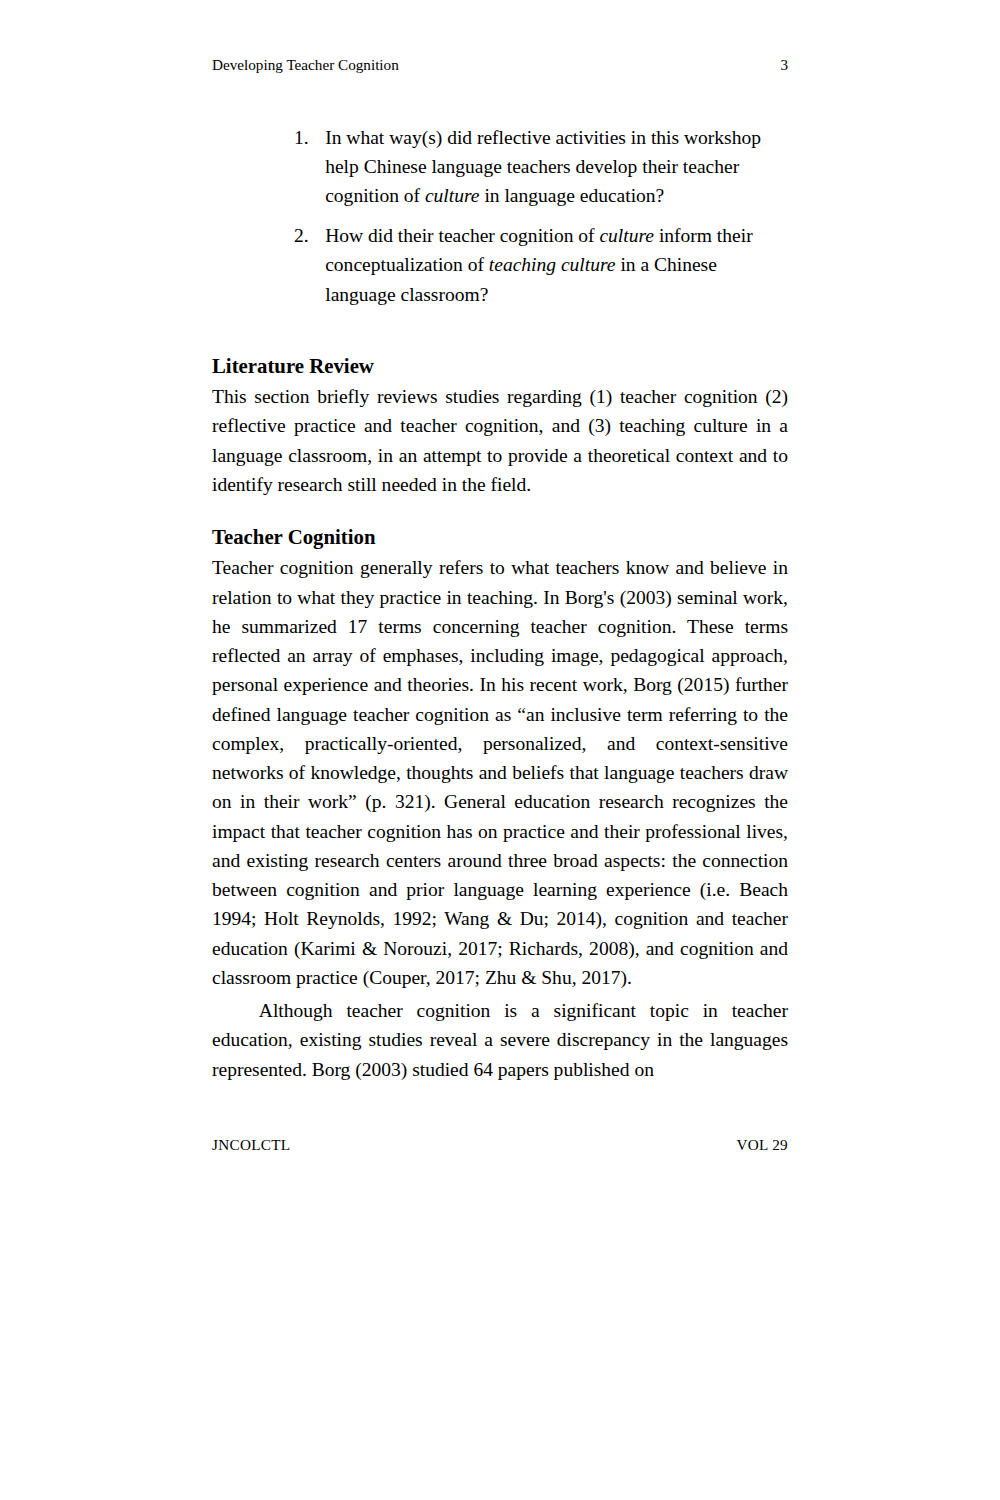Developing Teacher Cognition 3
In what way(s) did reflective activities in this workshop help Chinese language teachers develop their teacher cognition of culture in language education?
How did their teacher cognition of culture inform their conceptualization of teaching culture in a Chinese language classroom?
Literature Review
This section briefly reviews studies regarding (1) teacher cognition (2) reflective practice and teacher cognition, and (3) teaching culture in a language classroom, in an attempt to provide a theoretical context and to identify research still needed in the field.
Teacher Cognition
Teacher cognition generally refers to what teachers know and believe in relation to what they practice in teaching. In Borg's (2003) seminal work, he summarized 17 terms concerning teacher cognition. These terms reflected an array of emphases, including image, pedagogical approach, personal experience and theories. In his recent work, Borg (2015) further defined language teacher cognition as “an inclusive term referring to the complex, practically-oriented, personalized, and context-sensitive networks of knowledge, thoughts and beliefs that language teachers draw on in their work” (p. 321). General education research recognizes the impact that teacher cognition has on practice and their professional lives, and existing research centers around three broad aspects: the connection between cognition and prior language learning experience (i.e. Beach 1994; Holt Reynolds, 1992; Wang & Du; 2014), cognition and teacher education (Karimi & Norouzi, 2017; Richards, 2008), and cognition and classroom practice (Couper, 2017; Zhu & Shu, 2017).
Although teacher cognition is a significant topic in teacher education, existing studies reveal a severe discrepancy in the languages represented. Borg (2003) studied 64 papers published on
JNCOLCTL VOL 29